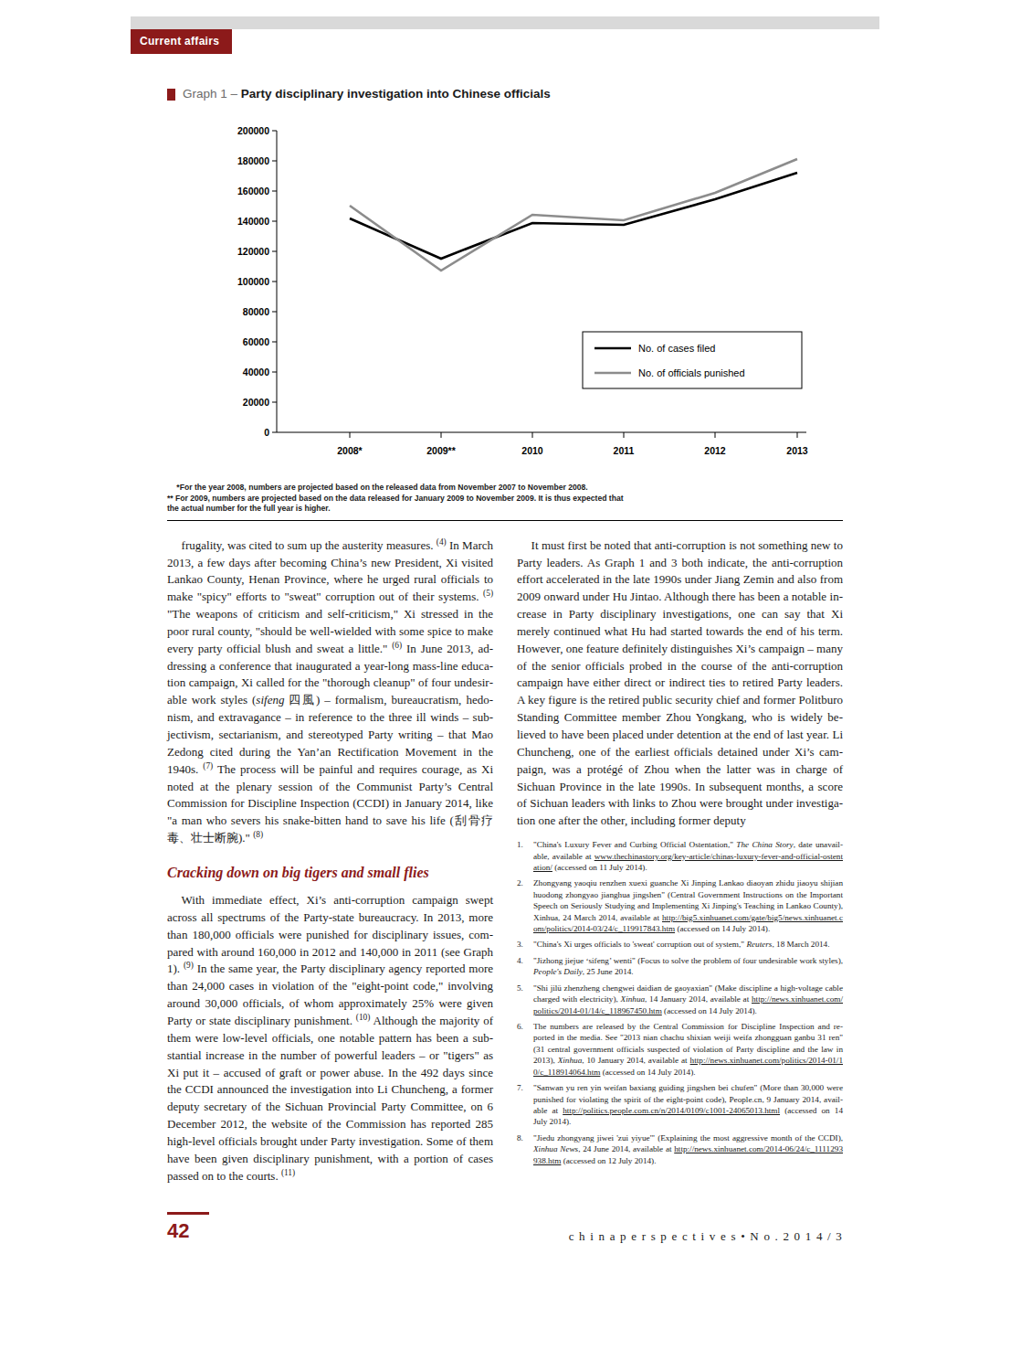Current affairs
Graph 1 – Party disciplinary investigation into Chinese officials
200000 180000 160000 140000 120000 100000 80000 60000 40000 20000 0 2008* 2009** 2010 2011 2012 2013 No. of cases filed No. of officials punished
*For the year 2008, numbers are projected based on the released data from November 2007 to November 2008.
** For 2009, numbers are projected based on the data released for January 2009 to November 2009. It is thus expected that
the actual number for the full year is higher.
frugality, was cited to sum up the austerity measures. (4) In March 2013, a few days after becoming China’s new President, Xi visited Lankao County, Henan Province, where he urged rural officials to make "spicy" efforts to "sweat" corruption out of their systems. (5) "The weapons of criticism and self-criticism," Xi stressed in the poor rural county, "should be well-wielded with some spice to make every party official blush and sweat a little." (6) In June 2013, addressing a conference that inaugurated a year-long mass-line education campaign, Xi called for the "thorough cleanup" of four undesirable work styles (sifeng 四風) – formalism, bureaucratism, hedonism, and extravagance – in reference to the three ill winds – subjectivism, sectarianism, and stereotyped Party writing – that Mao Zedong cited during the Yan’an Rectification Movement in the 1940s. (7) The process will be painful and requires courage, as Xi noted at the plenary session of the Communist Party’s Central Commission for Discipline Inspection (CCDI) in January 2014, like "a man who severs his snake-bitten hand to save his life (刮骨疗毒、壮士断腕)." (8)
Cracking down on big tigers and small flies
With immediate effect, Xi’s anti-corruption campaign swept across all spectrums of the Party-state bureaucracy. In 2013, more than 180,000 officials were punished for disciplinary issues, compared with around 160,000 in 2012 and 140,000 in 2011 (see Graph 1). (9) In the same year, the Party disciplinary agency reported more than 24,000 cases in violation of the "eight-point code," involving around 30,000 officials, of whom approximately 25% were given Party or state disciplinary punishment. (10) Although the majority of them were low-level officials, one notable pattern has been a substantial increase in the number of powerful leaders – or "tigers" as Xi put it – accused of graft or power abuse. In the 492 days since the CCDI announced the investigation into Li Chuncheng, a former deputy secretary of the Sichuan Provincial Party Committee, on 6 December 2012, the website of the Commission has reported 285 high-level officials brought under Party investigation. Some of them have been given disciplinary punishment, with a portion of cases passed on to the courts. (11)
It must first be noted that anti-corruption is not something new to Party leaders. As Graph 1 and 3 both indicate, the anti-corruption effort accelerated in the late 1990s under Jiang Zemin and also from 2009 onward under Hu Jintao. Although there has been a notable increase in Party disciplinary investigations, one can say that Xi merely continued what Hu had started towards the end of his term. However, one feature definitely distinguishes Xi’s campaign – many of the senior officials probed in the course of the anti-corruption campaign have either direct or indirect ties to retired Party leaders. A key figure is the retired public security chief and former Politburo Standing Committee member Zhou Yongkang, who is widely believed to have been placed under detention at the end of last year. Li Chuncheng, one of the earliest officials detained under Xi’s campaign, was a protégé of Zhou when the latter was in charge of Sichuan Province in the late 1990s. In subsequent months, a score of Sichuan leaders with links to Zhou were brought under investigation one after the other, including former deputy
"China's Luxury Fever and Curbing Official Ostentation," The China Story, date unavailable, available at www.thechinastory.org/key-article/chinas-luxury-fever-and-official-ostentation/ (accessed on 11 July 2014).
Zhongyang yaoqiu renzhen xuexi guanche Xi Jinping Lankao diaoyan zhidu jiaoyu shijian huodong zhongyao jianghua jingshen" (Central Government Instructions on the Important Speech on Seriously Studying and Implementing Xi Jinping's Teaching in Lankao County), Xinhua, 24 March 2014, available at http://big5.xinhuanet.com/gate/big5/news.xinhuanet.com/politics/2014-03/24/c_119917843.htm (accessed on 14 July 2014).
"China's Xi urges officials to 'sweat' corruption out of system," Reuters, 18 March 2014.
"Jizhong jiejue ‘sifeng’ wenti" (Focus to solve the problem of four undesirable work styles), People's Daily, 25 June 2014.
"Shi jilü zhenzheng chengwei daidian de gaoyaxian" (Make discipline a high-voltage cable charged with electricity), Xinhua, 14 January 2014, available at http://news.xinhuanet.com/politics/2014-01/14/c_118967450.htm (accessed on 14 July 2014).
The numbers are released by the Central Commission for Discipline Inspection and reported in the media. See "2013 nian chachu shixian weiji weifa zhongguan ganbu 31 ren" (31 central government officials suspected of violation of Party discipline and the law in 2013), Xinhua, 10 January 2014, available at http://news.xinhuanet.com/politics/2014-01/10/c_118914064.htm (accessed on 14 July 2014).
"Sanwan yu ren yin weifan baxiang guiding jingshen bei chufen" (More than 30,000 were punished for violating the spirit of the eight-point code), People.cn, 9 January 2014, available at http://politics.people.com.cn/n/2014/0109/c1001-24065013.html (accessed on 14 July 2014).
"Jiedu zhongyang jiwei 'zui yiyue'" (Explaining the most aggressive month of the CCDI), Xinhua News, 24 June 2014, available at http://news.xinhuanet.com/2014-06/24/c_1111293938.htm (accessed on 12 July 2014).
42
c h i n a p e r s p e c t i v e s • N o . 2 0 1 4 / 3